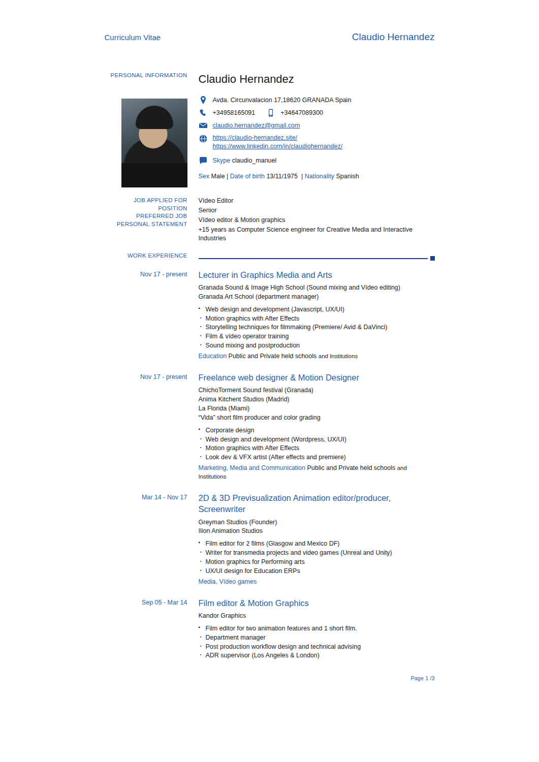Curriculum Vitae
Claudio Hernandez
PERSONAL INFORMATION
Claudio Hernandez
Avda. Circunvalacion 17,18620 GRANADA Spain
+34958165091 +34647089300
claudio.hernandez@gmail.com
https://claudio-hernandez.site/
https://www.linkedin.com/in/claudiohernandez/
Skype claudio_manuel
Sex Male | Date of birth 13/11/1975 | Nationality Spanish
JOB APPLIED FOR
POSITION
PREFERRED JOB
PERSONAL STATEMENT
Vídeo Editor
Senior
Vídeo editor & Motion graphics
+15 years as Computer Science engineer for Creative Media and Interactive Industries
WORK EXPERIENCE
Nov 17 - present
Lecturer in Graphics Media and Arts
Granada Sound & Image High School (Sound mixing and Vídeo editing)
Granada Art School (department manager)
Web design and development (Javascript, UX/UI)
Motion graphics with After Effects
Storytelling techniques for filmmaking (Premiere/ Avid & DaVinci)
Film & vídeo operator training
Sound mixing and postproduction
Education Public and Private held schools and Institutions
Nov 17 - present
Freelance web designer & Motion Designer
ChichoTorment Sound festival (Granada)
Anima Kitchent Studios (Madrid)
La Florida (Miami)
“Vida” short film producer and color grading
Corporate design
Web design and development (Wordpress, UX/UI)
Motion graphics with After Effects
Look dev & VFX artist (After effects and premiere)
Marketing, Media and Communication Public and Private held schools and Institutions
Mar 14 - Nov 17
2D & 3D Previsualization Animation editor/producer, Screenwriter
Greyman Studios (Founder)
Ilion Animation Studios
Film editor for 2 films (Glasgow and Mexico DF)
Writer for transmedia projects and video games (Unreal and Unity)
Motion graphics for Performing arts
UX/UI design for Education ERPs
Media, Vídeo games
Sep 05 - Mar 14
Film editor & Motion Graphics
Kandor Graphics
Film editor for two animation features and 1 short film.
Department manager
Post production workflow design and technical advising
ADR supervisor (Los Angeles & London)
Page 1 /3